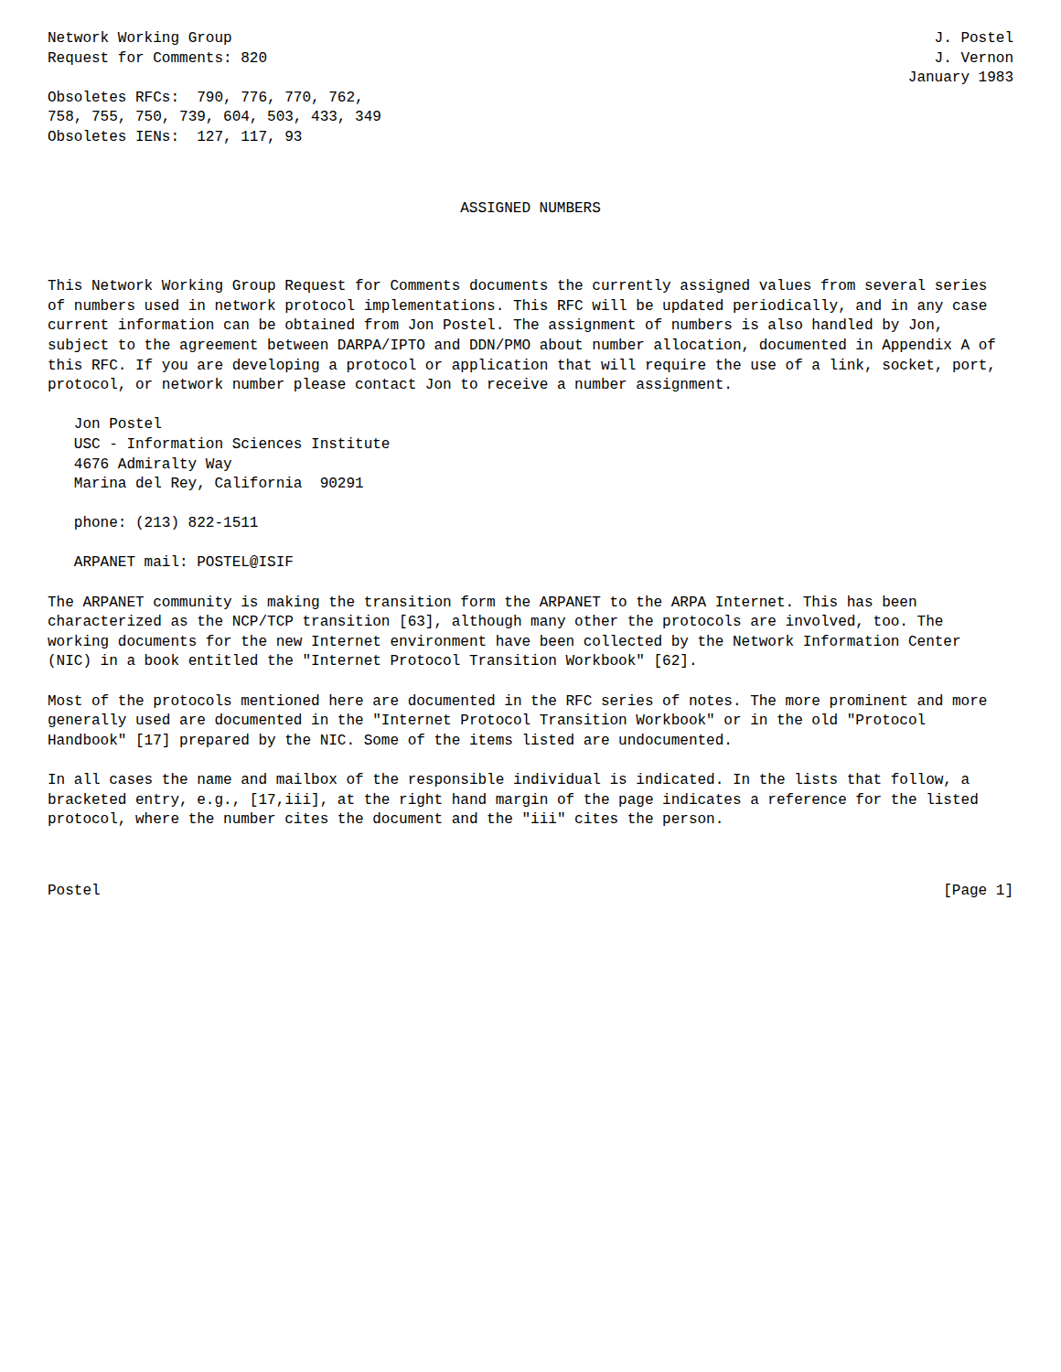Network Working Group
J. Postel
Request for Comments: 820
J. Vernon
 
January 1983
Obsoletes RFCs:  790, 776, 770, 762,
758, 755, 750, 739, 604, 503, 433, 349
Obsoletes IENs:  127, 117, 93
ASSIGNED NUMBERS
This Network Working Group Request for Comments documents the currently assigned values from several series of numbers used in network protocol implementations. This RFC will be updated periodically, and in any case current information can be obtained from Jon Postel. The assignment of numbers is also handled by Jon, subject to the agreement between DARPA/IPTO and DDN/PMO about number allocation, documented in Appendix A of this RFC. If you are developing a protocol or application that will require the use of a link, socket, port, protocol, or network number please contact Jon to receive a number assignment.
Jon Postel
USC - Information Sciences Institute
4676 Admiralty Way
Marina del Rey, California  90291

phone: (213) 822-1511

ARPANET mail: POSTEL@ISIF
The ARPANET community is making the transition form the ARPANET to the ARPA Internet. This has been characterized as the NCP/TCP transition [63], although many other the protocols are involved, too. The working documents for the new Internet environment have been collected by the Network Information Center (NIC) in a book entitled the "Internet Protocol Transition Workbook" [62].
Most of the protocols mentioned here are documented in the RFC series of notes. The more prominent and more generally used are documented in the "Internet Protocol Transition Workbook" or in the old "Protocol Handbook" [17] prepared by the NIC. Some of the items listed are undocumented.
In all cases the name and mailbox of the responsible individual is indicated. In the lists that follow, a bracketed entry, e.g., [17,iii], at the right hand margin of the page indicates a reference for the listed protocol, where the number cites the document and the "iii" cites the person.
Postel
[Page 1]